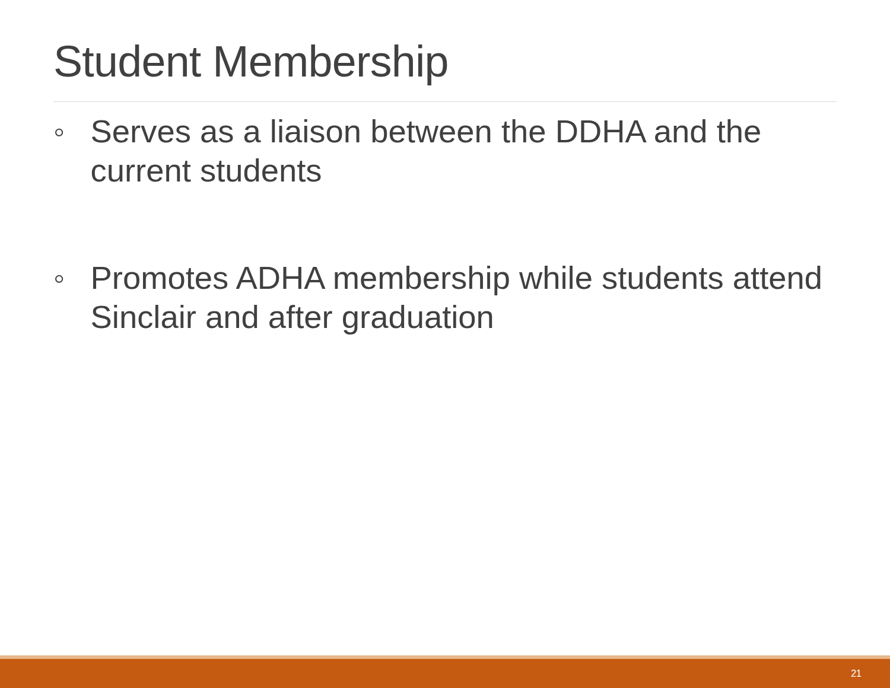Student Membership
Serves as a liaison between the DDHA and the current students
Promotes ADHA membership while students attend Sinclair and after graduation
21